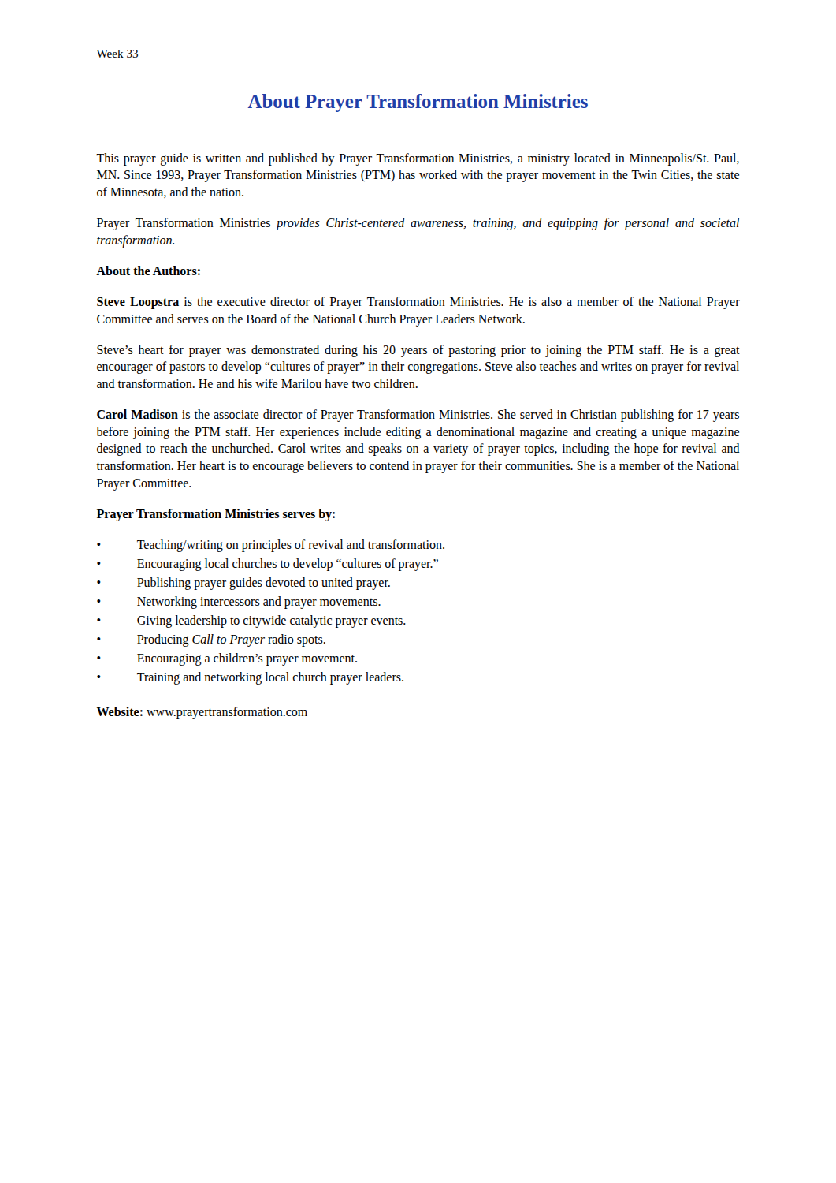Week 33
About Prayer Transformation Ministries
This prayer guide is written and published by Prayer Transformation Ministries, a ministry located in Minneapolis/St. Paul, MN. Since 1993, Prayer Transformation Ministries (PTM) has worked with the prayer movement in the Twin Cities, the state of Minnesota, and the nation.
Prayer Transformation Ministries provides Christ-centered awareness, training, and equipping for personal and societal transformation.
About the Authors:
Steve Loopstra is the executive director of Prayer Transformation Ministries. He is also a member of the National Prayer Committee and serves on the Board of the National Church Prayer Leaders Network.
Steve’s heart for prayer was demonstrated during his 20 years of pastoring prior to joining the PTM staff. He is a great encourager of pastors to develop “cultures of prayer” in their congregations. Steve also teaches and writes on prayer for revival and transformation. He and his wife Marilou have two children.
Carol Madison is the associate director of Prayer Transformation Ministries. She served in Christian publishing for 17 years before joining the PTM staff. Her experiences include editing a denominational magazine and creating a unique magazine designed to reach the unchurched. Carol writes and speaks on a variety of prayer topics, including the hope for revival and transformation. Her heart is to encourage believers to contend in prayer for their communities. She is a member of the National Prayer Committee.
Prayer Transformation Ministries serves by:
Teaching/writing on principles of revival and transformation.
Encouraging local churches to develop “cultures of prayer.”
Publishing prayer guides devoted to united prayer.
Networking intercessors and prayer movements.
Giving leadership to citywide catalytic prayer events.
Producing Call to Prayer radio spots.
Encouraging a children’s prayer movement.
Training and networking local church prayer leaders.
Website: www.prayertransformation.com